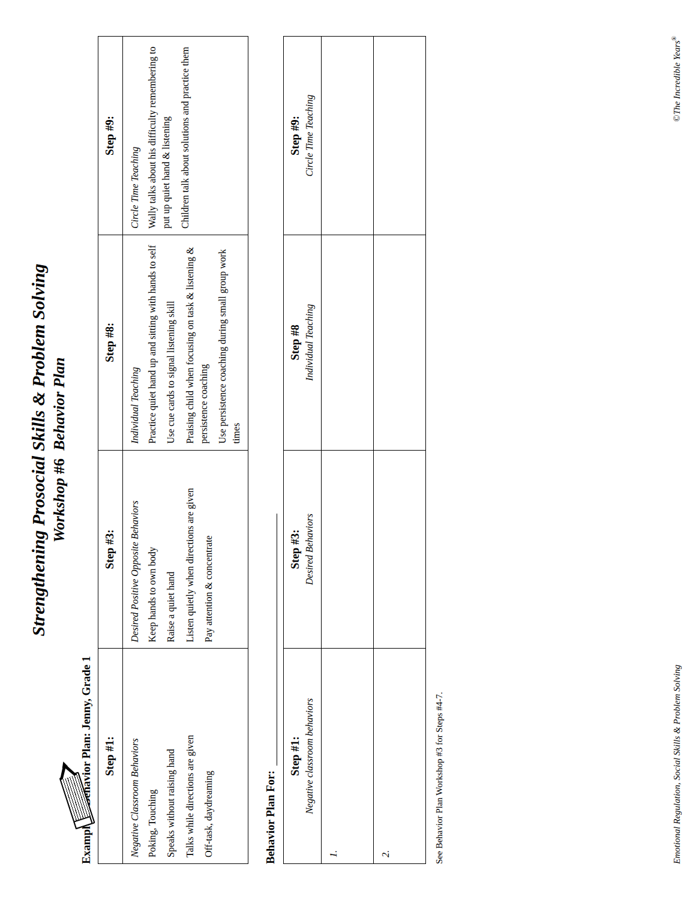Strengthening Prosocial Skills & Problem Solving Workshop #6 Behavior Plan
Example of Behavior Plan: Jenny, Grade 1
| Step #1: | Step #3: | Step #8: | Step #9: |
| --- | --- | --- | --- |
| Negative Classroom Behaviors Poking, Touching Speaks without raising hand Talks while directions are given Off-task, daydreaming | Desired Positive Opposite Behaviors Keep hands to own body Raise a quiet hand Listen quietly when directions are given Pay attention & concentrate | Individual Teaching Practice quiet hand up and sitting with hands to self Use cue cards to signal listening skill Praising child when focusing on task & listening & persistence coaching Use persistence coaching during small group work times | Circle Time Teaching Wally talks about his difficulty remembering to put up quiet hand & listening Children talk about solutions and practice them |
Behavior Plan For:
| Step #1: Negative classroom behaviors | Step #3: Desired Behaviors | Step #8 Individual Teaching | Step #9: Circle Time Teaching |
| --- | --- | --- | --- |
| 1. | | | |
| 2. | | | |
See Behavior Plan Workshop #3 for Steps #4-7.
Emotional Regulation, Social Skills & Problem Solving ©The Incredible Years®